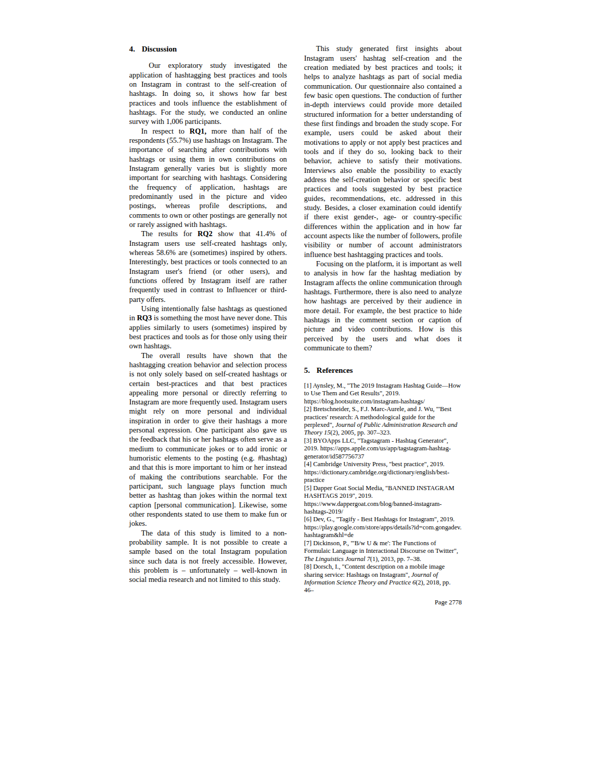4. Discussion
Our exploratory study investigated the application of hashtagging best practices and tools on Instagram in contrast to the self-creation of hashtags. In doing so, it shows how far best practices and tools influence the establishment of hashtags. For the study, we conducted an online survey with 1,006 participants.
In respect to RQ1, more than half of the respondents (55.7%) use hashtags on Instagram. The importance of searching after contributions with hashtags or using them in own contributions on Instagram generally varies but is slightly more important for searching with hashtags. Considering the frequency of application, hashtags are predominantly used in the picture and video postings, whereas profile descriptions, and comments to own or other postings are generally not or rarely assigned with hashtags.
The results for RQ2 show that 41.4% of Instagram users use self-created hashtags only, whereas 58.6% are (sometimes) inspired by others. Interestingly, best practices or tools connected to an Instagram user's friend (or other users), and functions offered by Instagram itself are rather frequently used in contrast to Influencer or third-party offers.
Using intentionally false hashtags as questioned in RQ3 is something the most have never done. This applies similarly to users (sometimes) inspired by best practices and tools as for those only using their own hashtags.
The overall results have shown that the hashtagging creation behavior and selection process is not only solely based on self-created hashtags or certain best-practices and that best practices appealing more personal or directly referring to Instagram are more frequently used. Instagram users might rely on more personal and individual inspiration in order to give their hashtags a more personal expression. One participant also gave us the feedback that his or her hashtags often serve as a medium to communicate jokes or to add ironic or humoristic elements to the posting (e.g. #hashtag) and that this is more important to him or her instead of making the contributions searchable. For the participant, such language plays function much better as hashtag than jokes within the normal text caption [personal communication]. Likewise, some other respondents stated to use them to make fun or jokes.
The data of this study is limited to a non-probability sample. It is not possible to create a sample based on the total Instagram population since such data is not freely accessible. However, this problem is – unfortunately – well-known in social media research and not limited to this study.
This study generated first insights about Instagram users' hashtag self-creation and the creation mediated by best practices and tools; it helps to analyze hashtags as part of social media communication. Our questionnaire also contained a few basic open questions. The conduction of further in-depth interviews could provide more detailed structured information for a better understanding of these first findings and broaden the study scope. For example, users could be asked about their motivations to apply or not apply best practices and tools and if they do so, looking back to their behavior, achieve to satisfy their motivations. Interviews also enable the possibility to exactly address the self-creation behavior or specific best practices and tools suggested by best practice guides, recommendations, etc. addressed in this study. Besides, a closer examination could identify if there exist gender-, age- or country-specific differences within the application and in how far account aspects like the number of followers, profile visibility or number of account administrators influence best hashtagging practices and tools.
Focusing on the platform, it is important as well to analysis in how far the hashtag mediation by Instagram affects the online communication through hashtags. Furthermore, there is also need to analyze how hashtags are perceived by their audience in more detail. For example, the best practice to hide hashtags in the comment section or caption of picture and video contributions. How is this perceived by the users and what does it communicate to them?
5. References
[1] Aynsley, M., "The 2019 Instagram Hashtag Guide—How to Use Them and Get Results", 2019.
https://blog.hootsuite.com/instagram-hashtags/
[2] Bretschneider, S., F.J. Marc-Aurele, and J. Wu, "'Best practices' research: A methodological guide for the perplexed", Journal of Public Administration Research and Theory 15(2), 2005, pp. 307–323.
[3] BYOApps LLC, "Tagstagram - Hashtag Generator", 2019. https://apps.apple.com/us/app/tagstagram-hashtag-generator/id587756737
[4] Cambridge University Press, "best practice", 2019. https://dictionary.cambridge.org/dictionary/english/best-practice
[5] Dapper Goat Social Media, "BANNED INSTAGRAM HASHTAGS 2019", 2019.
https://www.dappergoat.com/blog/banned-instagram-hashtags-2019/
[6] Dev, G., "Tagify - Best Hashtags for Instagram", 2019. https://play.google.com/store/apps/details?id=com.gongadev. hashtagram&hl=de
[7] Dickinson, P., "'B/w U & me': The Functions of Formulaic Language in Interactional Discourse on Twitter", The Linguistics Journal 7(1), 2013, pp. 7–38.
[8] Dorsch, I., "Content description on a mobile image sharing service: Hashtags on Instagram", Journal of Information Science Theory and Practice 6(2), 2018, pp. 46–
Page 2778